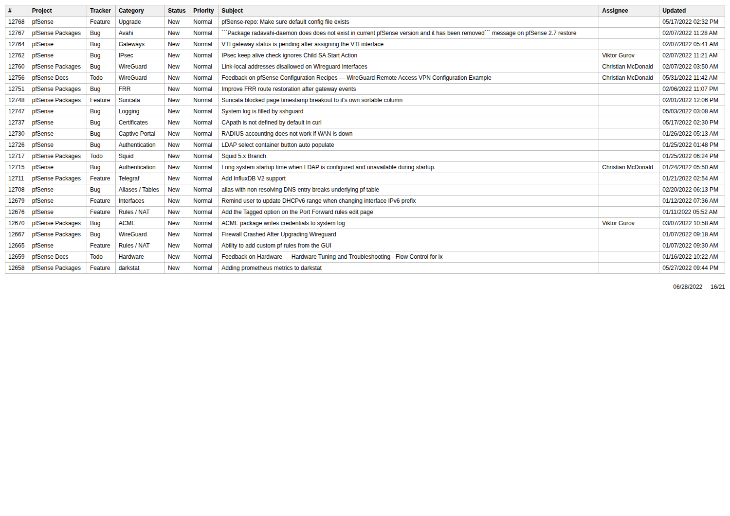| # | Project | Tracker | Category | Status | Priority | Subject | Assignee | Updated |
| --- | --- | --- | --- | --- | --- | --- | --- | --- |
| 12768 | pfSense | Feature | Upgrade | New | Normal | pfSense-repo: Make sure default config file exists | | 05/17/2022 02:32 PM |
| 12767 | pfSense Packages | Bug | Avahi | New | Normal | ```Package radavahi-daemon does does not exist in current pfSense version and it has been removed``` message on pfSense 2.7 restore | | 02/07/2022 11:28 AM |
| 12764 | pfSense | Bug | Gateways | New | Normal | VTI gateway status is pending after assigning the VTI interface | | 02/07/2022 05:41 AM |
| 12762 | pfSense | Bug | IPsec | New | Normal | IPsec keep alive check ignores Child SA Start Action | Viktor Gurov | 02/07/2022 11:21 AM |
| 12760 | pfSense Packages | Bug | WireGuard | New | Normal | Link-local addresses disallowed on Wireguard interfaces | Christian McDonald | 02/07/2022 03:50 AM |
| 12756 | pfSense Docs | Todo | WireGuard | New | Normal | Feedback on pfSense Configuration Recipes — WireGuard Remote Access VPN Configuration Example | Christian McDonald | 05/31/2022 11:42 AM |
| 12751 | pfSense Packages | Bug | FRR | New | Normal | Improve FRR route restoration after gateway events | | 02/06/2022 11:07 PM |
| 12748 | pfSense Packages | Feature | Suricata | New | Normal | Suricata blocked page timestamp breakout to it's own sortable column | | 02/01/2022 12:06 PM |
| 12747 | pfSense | Bug | Logging | New | Normal | System log is filled by sshguard | | 05/03/2022 03:08 AM |
| 12737 | pfSense | Bug | Certificates | New | Normal | CApath is not defined by default in curl | | 05/17/2022 02:30 PM |
| 12730 | pfSense | Bug | Captive Portal | New | Normal | RADIUS accounting does not work if WAN is down | | 01/26/2022 05:13 AM |
| 12726 | pfSense | Bug | Authentication | New | Normal | LDAP select container button auto populate | | 01/25/2022 01:48 PM |
| 12717 | pfSense Packages | Todo | Squid | New | Normal | Squid 5.x Branch | | 01/25/2022 06:24 PM |
| 12715 | pfSense | Bug | Authentication | New | Normal | Long system startup time when LDAP is configured and unavailable during startup. | Christian McDonald | 01/24/2022 05:50 AM |
| 12711 | pfSense Packages | Feature | Telegraf | New | Normal | Add InfluxDB V2 support | | 01/21/2022 02:54 AM |
| 12708 | pfSense | Bug | Aliases / Tables | New | Normal | alias with non resolving DNS entry breaks underlying pf table | | 02/20/2022 06:13 PM |
| 12679 | pfSense | Feature | Interfaces | New | Normal | Remind user to update DHCPv6 range when changing interface IPv6 prefix | | 01/12/2022 07:36 AM |
| 12676 | pfSense | Feature | Rules / NAT | New | Normal | Add the Tagged option on the Port Forward rules edit page | | 01/11/2022 05:52 AM |
| 12670 | pfSense Packages | Bug | ACME | New | Normal | ACME package writes credentials to system log | Viktor Gurov | 03/07/2022 10:58 AM |
| 12667 | pfSense Packages | Bug | WireGuard | New | Normal | Firewall Crashed After Upgrading Wireguard | | 01/07/2022 09:18 AM |
| 12665 | pfSense | Feature | Rules / NAT | New | Normal | Ability to add custom pf rules from the GUI | | 01/07/2022 09:30 AM |
| 12659 | pfSense Docs | Todo | Hardware | New | Normal | Feedback on Hardware — Hardware Tuning and Troubleshooting - Flow Control for ix | | 01/16/2022 10:22 AM |
| 12658 | pfSense Packages | Feature | darkstat | New | Normal | Adding prometheus metrics to darkstat | | 05/27/2022 09:44 PM |
06/28/2022 16/21